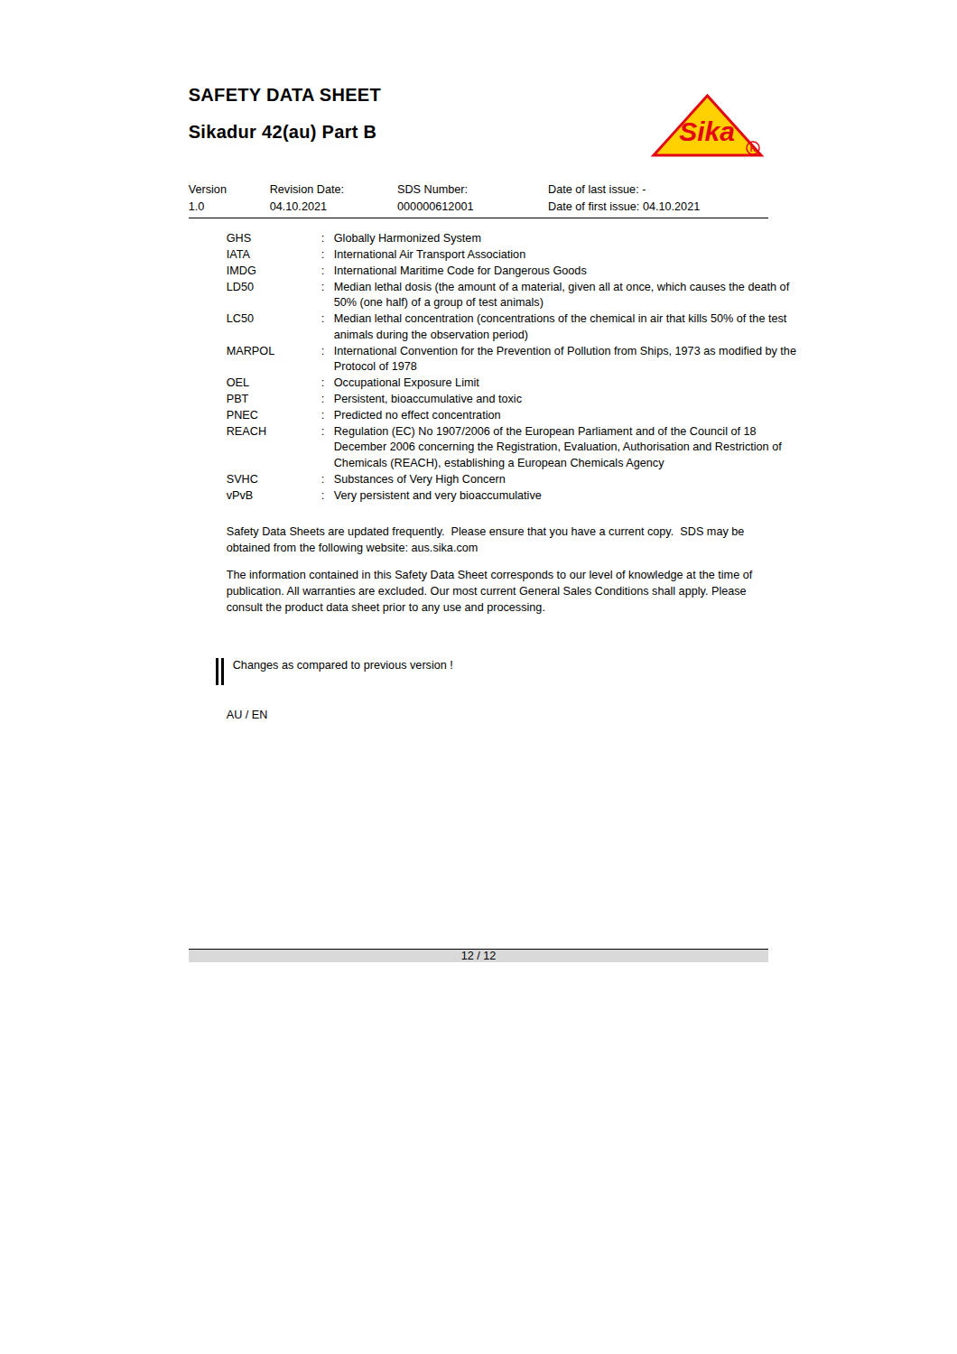SAFETY DATA SHEET
Sikadur 42(au) Part B
Sika R
| Version | Revision Date: | SDS Number: | Date of last issue: - |
| 1.0 | 04.10.2021 | 000000612001 | Date of first issue: 04.10.2021 |
| GHS | : | Globally Harmonized System |
| IATA | : | International Air Transport Association |
| IMDG | : | International Maritime Code for Dangerous Goods |
| LD50 | : | Median lethal dosis (the amount of a material, given all at once, which causes the death of 50% (one half) of a group of test animals) |
| LC50 | : | Median lethal concentration (concentrations of the chemical in air that kills 50% of the test animals during the observation period) |
| MARPOL | : | International Convention for the Prevention of Pollution from Ships, 1973 as modified by the Protocol of 1978 |
| OEL | : | Occupational Exposure Limit |
| PBT | : | Persistent, bioaccumulative and toxic |
| PNEC | : | Predicted no effect concentration |
| REACH | : | Regulation (EC) No 1907/2006 of the European Parliament and of the Council of 18 December 2006 concerning the Registration, Evaluation, Authorisation and Restriction of Chemicals (REACH), establishing a European Chemicals Agency |
| SVHC | : | Substances of Very High Concern |
| vPvB | : | Very persistent and very bioaccumulative |
Safety Data Sheets are updated frequently. Please ensure that you have a current copy. SDS may be obtained from the following website: aus.sika.com
The information contained in this Safety Data Sheet corresponds to our level of knowledge at the time of publication. All warranties are excluded. Our most current General Sales Conditions shall apply. Please consult the product data sheet prior to any use and processing.
Changes as compared to previous version !
AU / EN
12 / 12